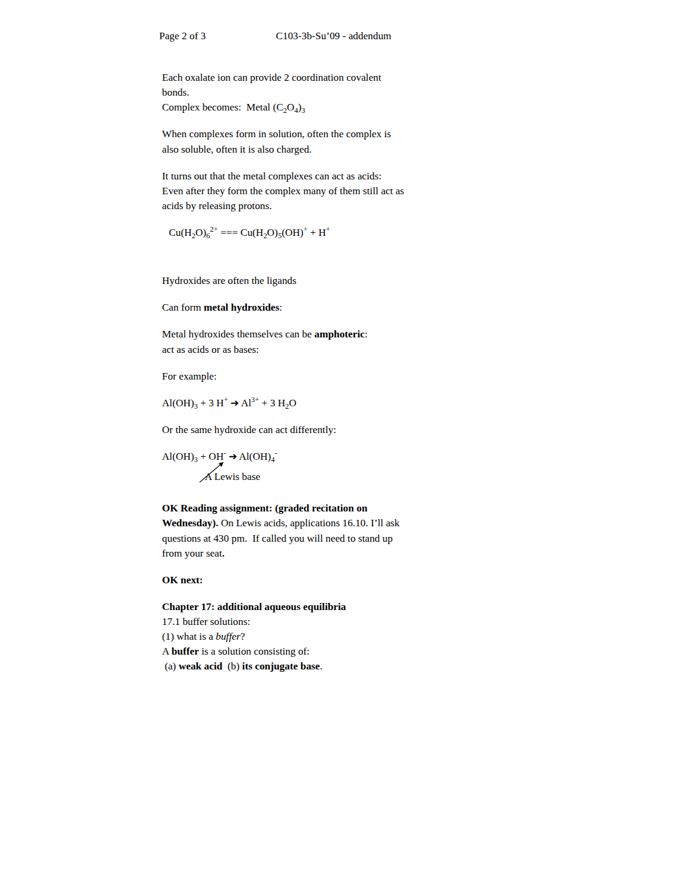Page 2 of 3
C103-3b-Su’09 - addendum
Each oxalate ion can provide 2 coordination covalent bonds.
Complex becomes: Metal (C2O4)3
When complexes form in solution, often the complex is also soluble, often it is also charged.
It turns out that the metal complexes can act as acids:
Even after they form the complex many of them still act as acids by releasing protons.
Cu(H2O)62+ === Cu(H2O)5(OH)+ + H+
Hydroxides are often the ligands
Can form metal hydroxides:
Metal hydroxides themselves can be amphoteric:
act as acids or as bases:
For example:
Al(OH)3 + 3 H+ ➔ Al3+ + 3 H2O
Or the same hydroxide can act differently:
Al(OH)3 + OH- ➔ Al(OH)4-
A Lewis base
OK Reading assignment: (graded recitation on Wednesday). On Lewis acids, applications 16.10. I’ll ask questions at 430 pm. If called you will need to stand up from your seat.
OK next:
Chapter 17: additional aqueous equilibria
17.1 buffer solutions:
(1) what is a buffer?
A buffer is a solution consisting of:
(a) weak acid (b) its conjugate base.